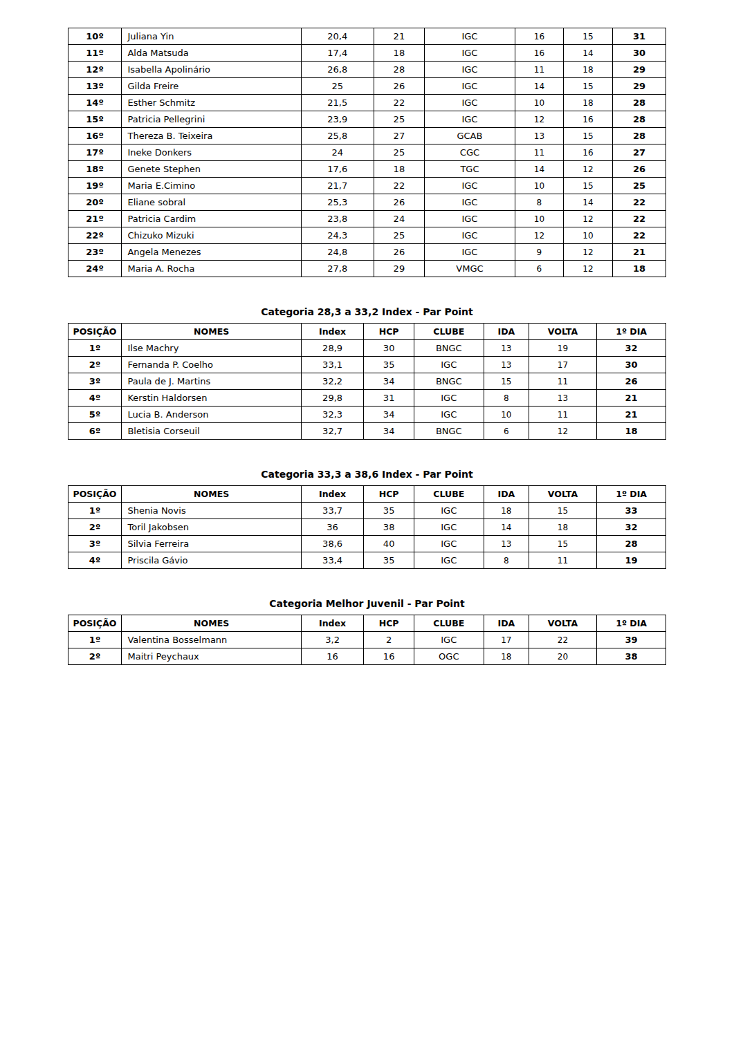| 10º | Juliana Yin | 20,4 | 21 | IGC | 16 | 15 | 31 |
| 11º | Alda Matsuda | 17,4 | 18 | IGC | 16 | 14 | 30 |
| 12º | Isabella Apolinário | 26,8 | 28 | IGC | 11 | 18 | 29 |
| 13º | Gilda Freire | 25 | 26 | IGC | 14 | 15 | 29 |
| 14º | Esther Schmitz | 21,5 | 22 | IGC | 10 | 18 | 28 |
| 15º | Patricia Pellegrini | 23,9 | 25 | IGC | 12 | 16 | 28 |
| 16º | Thereza B. Teixeira | 25,8 | 27 | GCAB | 13 | 15 | 28 |
| 17º | Ineke Donkers | 24 | 25 | CGC | 11 | 16 | 27 |
| 18º | Genete Stephen | 17,6 | 18 | TGC | 14 | 12 | 26 |
| 19º | Maria E.Cimino | 21,7 | 22 | IGC | 10 | 15 | 25 |
| 20º | Eliane sobral | 25,3 | 26 | IGC | 8 | 14 | 22 |
| 21º | Patricia Cardim | 23,8 | 24 | IGC | 10 | 12 | 22 |
| 22º | Chizuko Mizuki | 24,3 | 25 | IGC | 12 | 10 | 22 |
| 23º | Angela Menezes | 24,8 | 26 | IGC | 9 | 12 | 21 |
| 24º | Maria A. Rocha | 27,8 | 29 | VMGC | 6 | 12 | 18 |
Categoria 28,3 a 33,2 Index - Par Point
| POSIÇÃO | NOMES | Index | HCP | CLUBE | IDA | VOLTA | 1º DIA |
| --- | --- | --- | --- | --- | --- | --- | --- |
| 1º | Ilse Machry | 28,9 | 30 | BNGC | 13 | 19 | 32 |
| 2º | Fernanda P. Coelho | 33,1 | 35 | IGC | 13 | 17 | 30 |
| 3º | Paula de J. Martins | 32,2 | 34 | BNGC | 15 | 11 | 26 |
| 4º | Kerstin Haldorsen | 29,8 | 31 | IGC | 8 | 13 | 21 |
| 5º | Lucia B. Anderson | 32,3 | 34 | IGC | 10 | 11 | 21 |
| 6º | Bletisia Corseuil | 32,7 | 34 | BNGC | 6 | 12 | 18 |
Categoria 33,3 a 38,6 Index - Par Point
| POSIÇÃO | NOMES | Index | HCP | CLUBE | IDA | VOLTA | 1º DIA |
| --- | --- | --- | --- | --- | --- | --- | --- |
| 1º | Shenia Novis | 33,7 | 35 | IGC | 18 | 15 | 33 |
| 2º | Toril Jakobsen | 36 | 38 | IGC | 14 | 18 | 32 |
| 3º | Silvia Ferreira | 38,6 | 40 | IGC | 13 | 15 | 28 |
| 4º | Priscila Gávio | 33,4 | 35 | IGC | 8 | 11 | 19 |
Categoria Melhor Juvenil - Par Point
| POSIÇÃO | NOMES | Index | HCP | CLUBE | IDA | VOLTA | 1º DIA |
| --- | --- | --- | --- | --- | --- | --- | --- |
| 1º | Valentina Bosselmann | 3,2 | 2 | IGC | 17 | 22 | 39 |
| 2º | Maitri Peychaux | 16 | 16 | OGC | 18 | 20 | 38 |